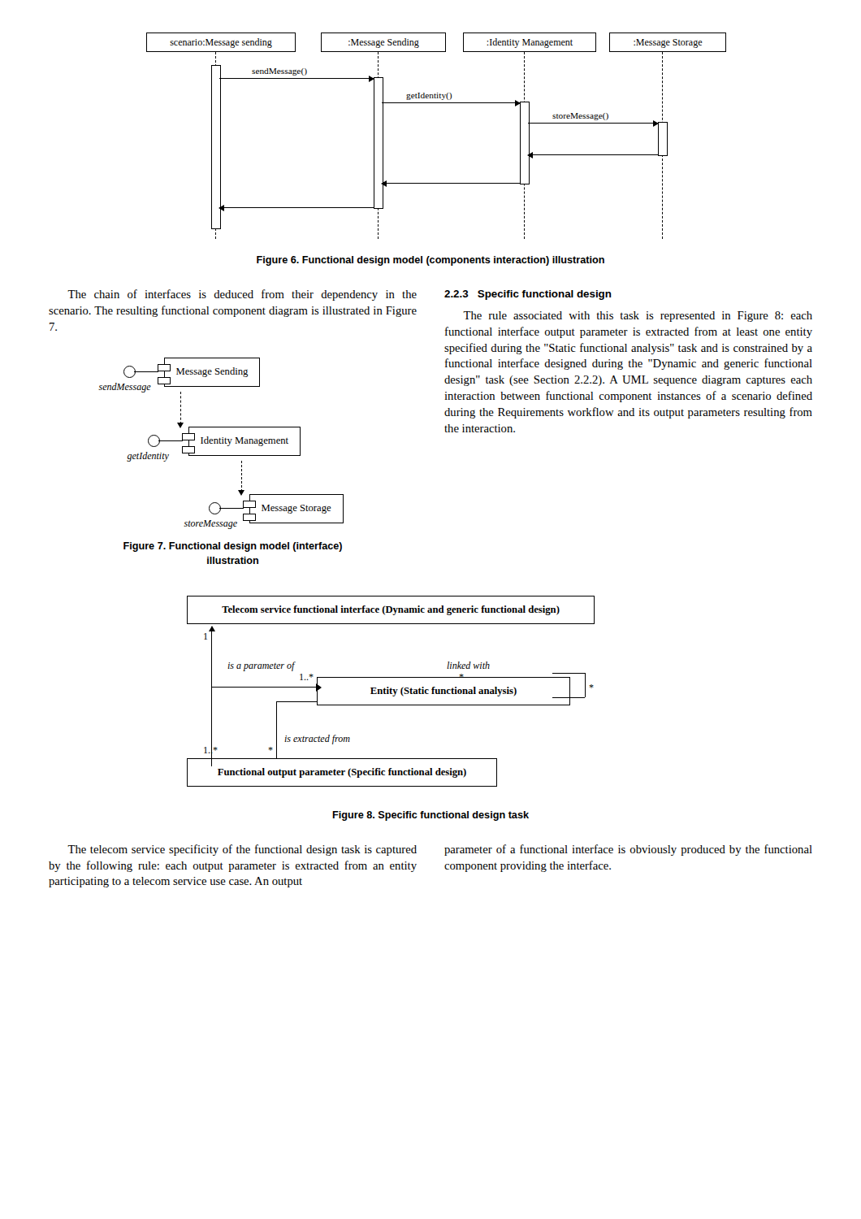scenario:Message sending
:Message Sending
:Identity Management
:Message Storage
sendMessage()
getIdentity()
storeMessage()
Figure 6. Functional design model (components interaction) illustration
The chain of interfaces is deduced from their dependency in the scenario. The resulting functional component diagram is illustrated in Figure 7.
Message Sending
sendMessage
Identity Management
getIdentity
Message Storage
storeMessage
Figure 7. Functional design model (interface)
illustration
2.2.3 Specific functional design
The rule associated with this task is represented in Figure 8: each functional interface output parameter is extracted from at least one entity specified during the "Static functional analysis" task and is constrained by a functional interface designed during the "Dynamic and generic functional design" task (see Section 2.2.2). A UML sequence diagram captures each interaction between functional component instances of a scenario defined during the Requirements workflow and its output parameters resulting from the interaction.
Telecom service functional interface (Dynamic and generic functional design)
Entity (Static functional analysis)
Functional output parameter (Specific functional design)
is a parameter of
linked with
is extracted from
1
1..*
*
*
1..*
*
Figure 8. Specific functional design task
The telecom service specificity of the functional design task is captured by the following rule: each output parameter is extracted from an entity participating to a telecom service use case. An output
parameter of a functional interface is obviously produced by the functional component providing the interface.